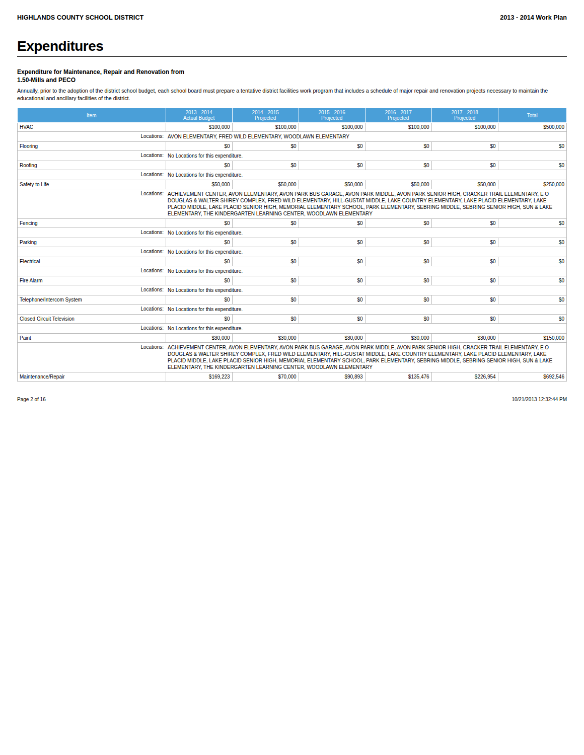HIGHLANDS COUNTY SCHOOL DISTRICT 2013 - 2014 Work Plan
Expenditures
Expenditure for Maintenance, Repair and Renovation from
1.50-Mills and PECO
Annually, prior to the adoption of the district school budget, each school board must prepare a tentative district facilities work program that includes a schedule of major repair and renovation projects necessary to maintain the educational and ancillary facilities of the district.
| Item | 2013 - 2014 Actual Budget | 2014 - 2015 Projected | 2015 - 2016 Projected | 2016 - 2017 Projected | 2017 - 2018 Projected | Total |
| --- | --- | --- | --- | --- | --- | --- |
| HVAC | $100,000 | $100,000 | $100,000 | $100,000 | $100,000 | $500,000 |
| Locations: | AVON ELEMENTARY, FRED WILD ELEMENTARY, WOODLAWN ELEMENTARY |
| Flooring | $0 | $0 | $0 | $0 | $0 | $0 |
| Locations: | No Locations for this expenditure. |
| Roofing | $0 | $0 | $0 | $0 | $0 | $0 |
| Locations: | No Locations for this expenditure. |
| Safety to Life | $50,000 | $50,000 | $50,000 | $50,000 | $50,000 | $250,000 |
| Locations: | ACHIEVEMENT CENTER, AVON ELEMENTARY, AVON PARK BUS GARAGE, AVON PARK MIDDLE, AVON PARK SENIOR HIGH, CRACKER TRAIL ELEMENTARY, E O DOUGLAS & WALTER SHIREY COMPLEX, FRED WILD ELEMENTARY, HILL-GUSTAT MIDDLE, LAKE COUNTRY ELEMENTARY, LAKE PLACID ELEMENTARY, LAKE PLACID MIDDLE, LAKE PLACID SENIOR HIGH, MEMORIAL ELEMENTARY SCHOOL, PARK ELEMENTARY, SEBRING MIDDLE, SEBRING SENIOR HIGH, SUN & LAKE ELEMENTARY, THE KINDERGARTEN LEARNING CENTER, WOODLAWN ELEMENTARY |
| Fencing | $0 | $0 | $0 | $0 | $0 | $0 |
| Locations: | No Locations for this expenditure. |
| Parking | $0 | $0 | $0 | $0 | $0 | $0 |
| Locations: | No Locations for this expenditure. |
| Electrical | $0 | $0 | $0 | $0 | $0 | $0 |
| Locations: | No Locations for this expenditure. |
| Fire Alarm | $0 | $0 | $0 | $0 | $0 | $0 |
| Locations: | No Locations for this expenditure. |
| Telephone/Intercom System | $0 | $0 | $0 | $0 | $0 | $0 |
| Locations: | No Locations for this expenditure. |
| Closed Circuit Television | $0 | $0 | $0 | $0 | $0 | $0 |
| Locations: | No Locations for this expenditure. |
| Paint | $30,000 | $30,000 | $30,000 | $30,000 | $30,000 | $150,000 |
| Locations: | ACHIEVEMENT CENTER, AVON ELEMENTARY, AVON PARK BUS GARAGE, AVON PARK MIDDLE, AVON PARK SENIOR HIGH, CRACKER TRAIL ELEMENTARY, E O DOUGLAS & WALTER SHIREY COMPLEX, FRED WILD ELEMENTARY, HILL-GUSTAT MIDDLE, LAKE COUNTRY ELEMENTARY, LAKE PLACID ELEMENTARY, LAKE PLACID MIDDLE, LAKE PLACID SENIOR HIGH, MEMORIAL ELEMENTARY SCHOOL, PARK ELEMENTARY, SEBRING MIDDLE, SEBRING SENIOR HIGH, SUN & LAKE ELEMENTARY, THE KINDERGARTEN LEARNING CENTER, WOODLAWN ELEMENTARY |
| Maintenance/Repair | $169,223 | $70,000 | $90,893 | $135,476 | $226,954 | $692,546 |
Page 2 of 16 10/21/2013 12:32:44 PM